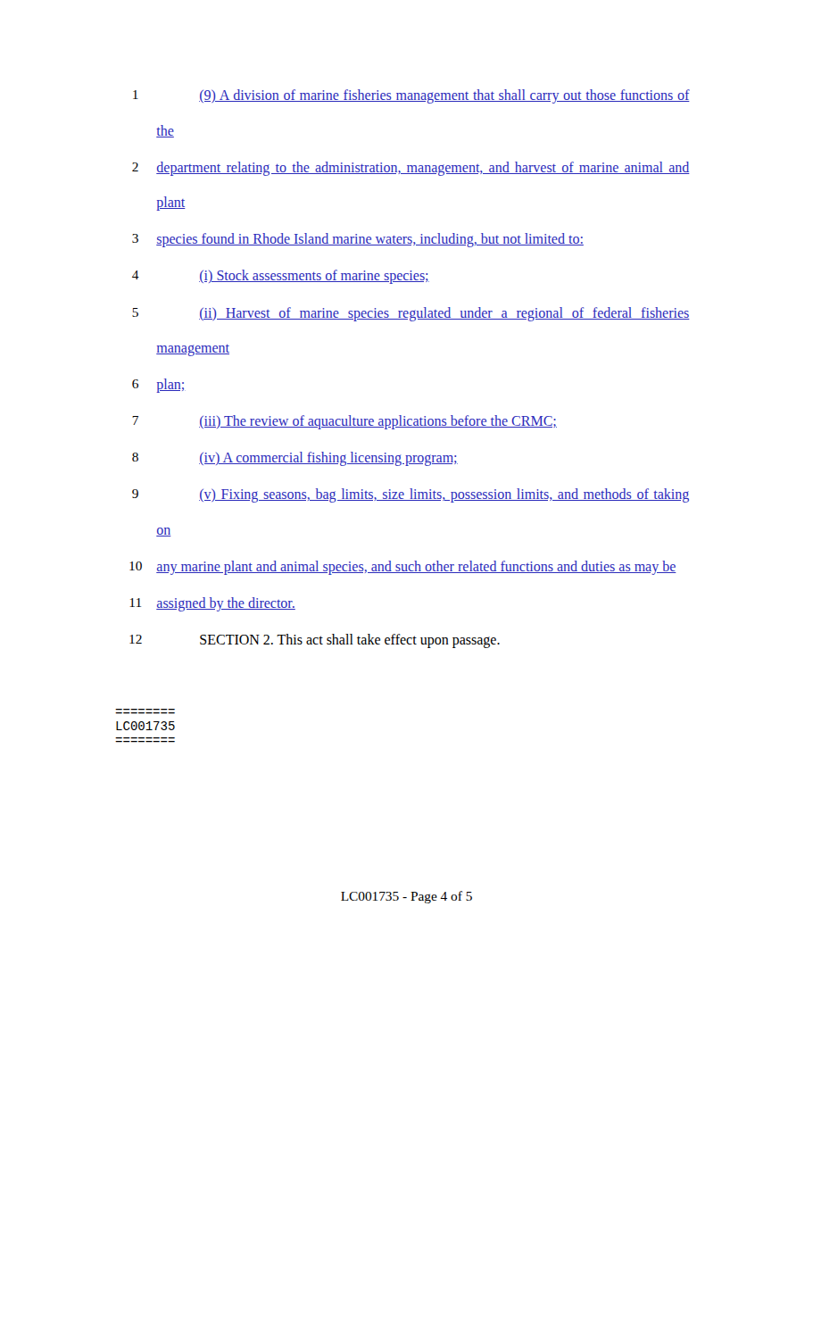| 1 | (9) A division of marine fisheries management that shall carry out those functions of the |
| 2 | department relating to the administration, management, and harvest of marine animal and plant |
| 3 | species found in Rhode Island marine waters, including, but not limited to: |
| 4 | (i) Stock assessments of marine species; |
| 5 | (ii) Harvest of marine species regulated under a regional of federal fisheries management |
| 6 | plan; |
| 7 | (iii) The review of aquaculture applications before the CRMC; |
| 8 | (iv) A commercial fishing licensing program; |
| 9 | (v) Fixing seasons, bag limits, size limits, possession limits, and methods of taking on |
| 10 | any marine plant and animal species, and such other related functions and duties as may be |
| 11 | assigned by the director. |
| 12 | SECTION 2. This act shall take effect upon passage. |
========
LC001735
========
LC001735 - Page 4 of 5